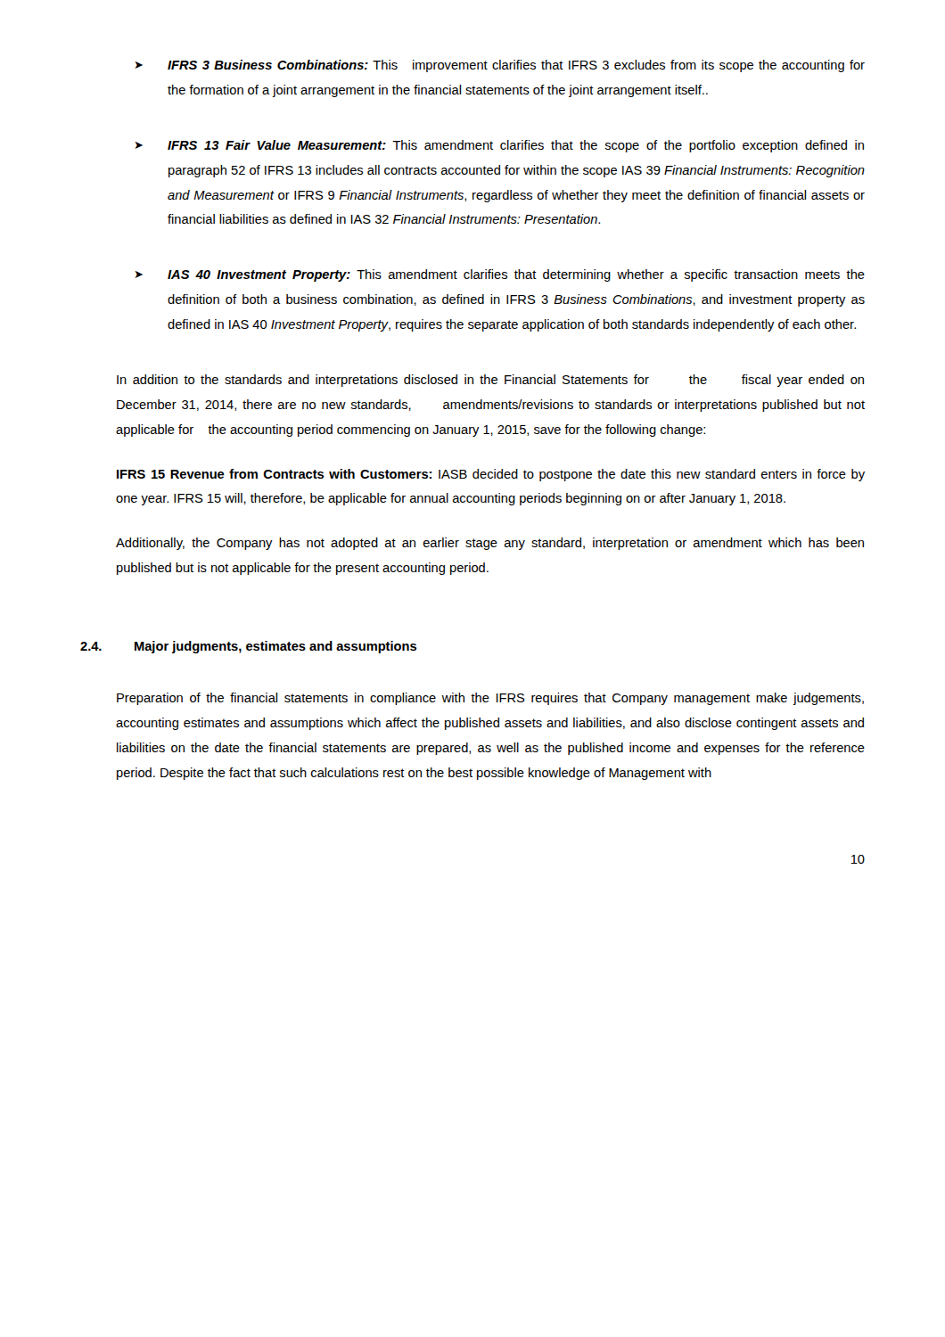IFRS 3 Business Combinations: This improvement clarifies that IFRS 3 excludes from its scope the accounting for the formation of a joint arrangement in the financial statements of the joint arrangement itself..
IFRS 13 Fair Value Measurement: This amendment clarifies that the scope of the portfolio exception defined in paragraph 52 of IFRS 13 includes all contracts accounted for within the scope IAS 39 Financial Instruments: Recognition and Measurement or IFRS 9 Financial Instruments, regardless of whether they meet the definition of financial assets or financial liabilities as defined in IAS 32 Financial Instruments: Presentation.
IAS 40 Investment Property: This amendment clarifies that determining whether a specific transaction meets the definition of both a business combination, as defined in IFRS 3 Business Combinations, and investment property as defined in IAS 40 Investment Property, requires the separate application of both standards independently of each other.
In addition to the standards and interpretations disclosed in the Financial Statements for the fiscal year ended on December 31, 2014, there are no new standards, amendments/revisions to standards or interpretations published but not applicable for the accounting period commencing on January 1, 2015, save for the following change:
IFRS 15 Revenue from Contracts with Customers: IASB decided to postpone the date this new standard enters in force by one year. IFRS 15 will, therefore, be applicable for annual accounting periods beginning on or after January 1, 2018.
Additionally, the Company has not adopted at an earlier stage any standard, interpretation or amendment which has been published but is not applicable for the present accounting period.
2.4. Major judgments, estimates and assumptions
Preparation of the financial statements in compliance with the IFRS requires that Company management make judgements, accounting estimates and assumptions which affect the published assets and liabilities, and also disclose contingent assets and liabilities on the date the financial statements are prepared, as well as the published income and expenses for the reference period. Despite the fact that such calculations rest on the best possible knowledge of Management with
10